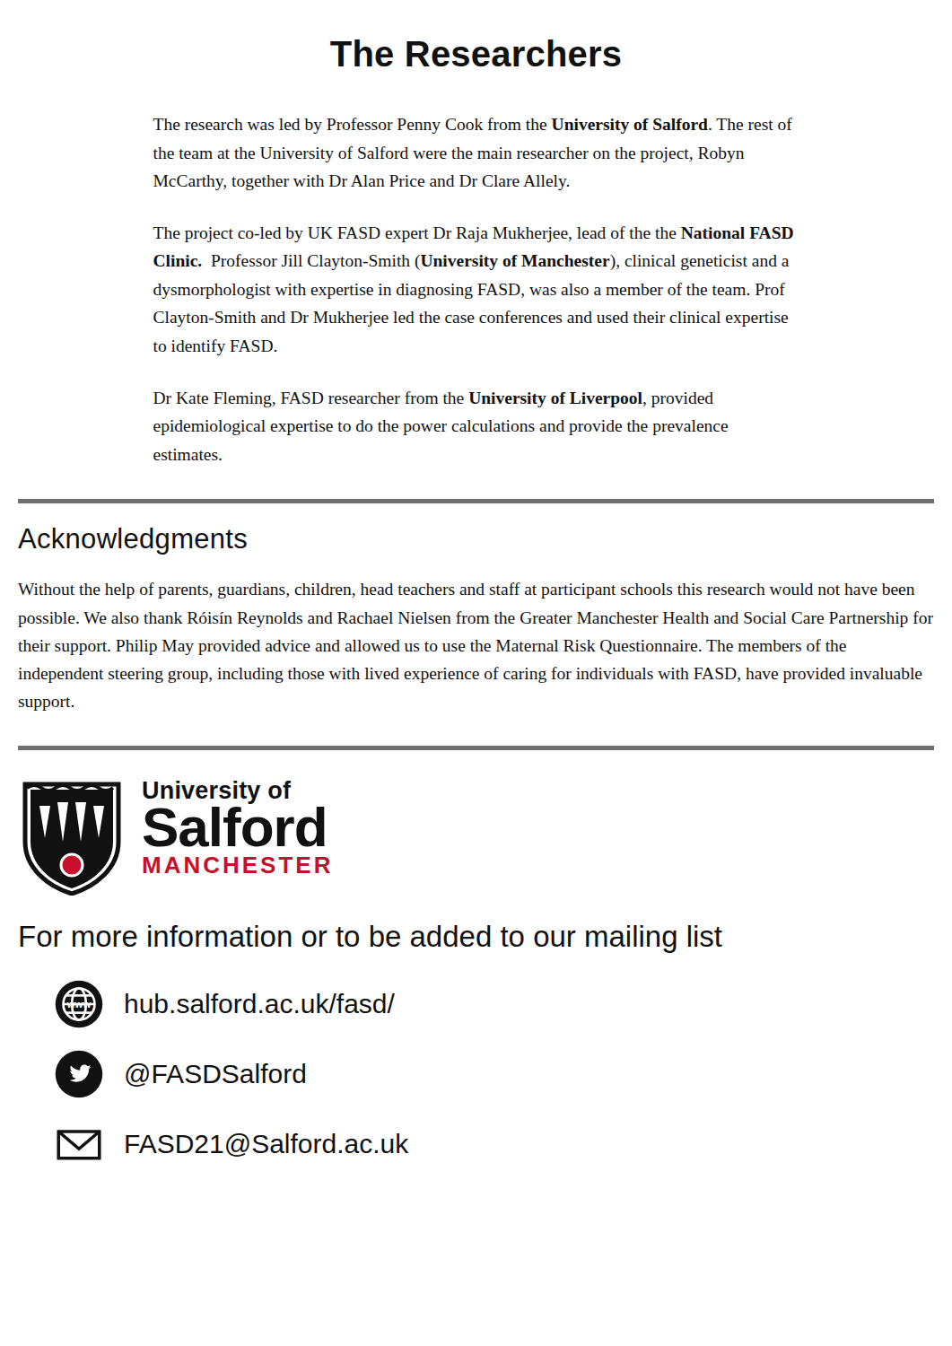The Researchers
The research was led by Professor Penny Cook from the University of Salford. The rest of the team at the University of Salford were the main researcher on the project, Robyn McCarthy, together with Dr Alan Price and Dr Clare Allely.
The project co-led by UK FASD expert Dr Raja Mukherjee, lead of the the National FASD Clinic. Professor Jill Clayton-Smith (University of Manchester), clinical geneticist and a dysmorphologist with expertise in diagnosing FASD, was also a member of the team. Prof Clayton-Smith and Dr Mukherjee led the case conferences and used their clinical expertise to identify FASD.
Dr Kate Fleming, FASD researcher from the University of Liverpool, provided epidemiological expertise to do the power calculations and provide the prevalence estimates.
Acknowledgments
Without the help of parents, guardians, children, head teachers and staff at participant schools this research would not have been possible. We also thank Róisín Reynolds and Rachael Nielsen from the Greater Manchester Health and Social Care Partnership for their support. Philip May provided advice and allowed us to use the Maternal Risk Questionnaire. The members of the independent steering group, including those with lived experience of caring for individuals with FASD, have provided invaluable support.
University of Salford MANCHESTER
For more information or to be added to our mailing list
www hub.salford.ac.uk/fasd/
@FASDSalford
FASD21@Salford.ac.uk